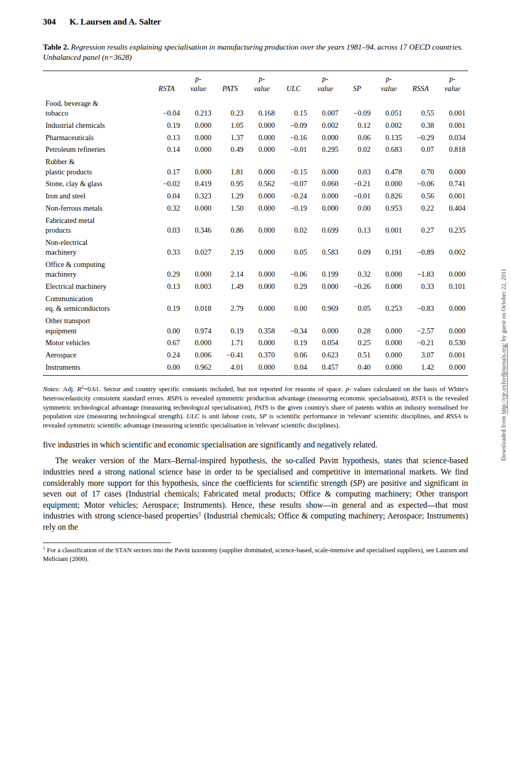Downloaded from http://cje.oxfordjournals.org/ by guest on October 22, 2011
304 K. Laursen and A. Salter
Table 2. Regression results explaining specialisation in manufacturing production over the years 1981–94, across 17 OECD countries. Unbalanced panel (n=3628)
| | RSTA | p - value | PATS | p - value | ULC | p - value | SP | p - value | RSSA | p - value |
| --- | --- | --- | --- | --- | --- | --- | --- | --- | --- | --- |
| Food, beverage & tobacco | −0.04 | 0.213 | 0.23 | 0.168 | 0.15 | 0.007 | −0.09 | 0.051 | 0.55 | 0.001 |
| Industrial chemicals | 0.19 | 0.000 | 1.05 | 0.000 | −0.09 | 0.002 | 0.12 | 0.002 | 0.38 | 0.001 |
| Pharmaceuticals | 0.13 | 0.000 | 1.37 | 0.000 | −0.16 | 0.000 | 0.06 | 0.135 | −0.29 | 0.034 |
| Petroleum refineries | 0.14 | 0.000 | 0.49 | 0.000 | −0.01 | 0.295 | 0.02 | 0.683 | 0.07 | 0.818 |
| Rubber & plastic products | 0.17 | 0.000 | 1.81 | 0.000 | −0.15 | 0.000 | 0.03 | 0.478 | 0.70 | 0.000 |
| Stone, clay & glass | −0.02 | 0.419 | 0.95 | 0.562 | −0.07 | 0.060 | −0.21 | 0.000 | −0.06 | 0.741 |
| Iron and steel | 0.04 | 0.323 | 1.29 | 0.000 | −0.24 | 0.000 | −0.01 | 0.826 | 0.56 | 0.001 |
| Non-ferrous metals | 0.32 | 0.000 | 1.50 | 0.000 | −0.19 | 0.000 | 0.00 | 0.953 | 0.22 | 0.404 |
| Fabricated metal products | 0.03 | 0.346 | 0.86 | 0.000 | 0.02 | 0.699 | 0.13 | 0.001 | 0.27 | 0.235 |
| Non-electrical machinery | 0.33 | 0.027 | 2.19 | 0.000 | 0.05 | 0.583 | 0.09 | 0.191 | −0.89 | 0.002 |
| Office & computing machinery | 0.29 | 0.000 | 2.14 | 0.000 | −0.06 | 0.199 | 0.32 | 0.000 | −1.83 | 0.000 |
| Electrical machinery | 0.13 | 0.003 | 1.49 | 0.000 | 0.29 | 0.000 | −0.26 | 0.000 | 0.33 | 0.101 |
| Communication eq. & semiconductors | 0.19 | 0.018 | 2.79 | 0.000 | 0.00 | 0.969 | 0.05 | 0.253 | −0.83 | 0.000 |
| Other transport equipment | 0.00 | 0.974 | 0.19 | 0.358 | −0.34 | 0.000 | 0.28 | 0.000 | −2.57 | 0.000 |
| Motor vehicles | 0.67 | 0.000 | 1.71 | 0.000 | 0.19 | 0.054 | 0.25 | 0.000 | −0.21 | 0.530 |
| Aerospace | 0.24 | 0.006 | −0.41 | 0.370 | 0.06 | 0.623 | 0.51 | 0.000 | 3.07 | 0.001 |
| Instruments | 0.00 | 0.962 | 4.01 | 0.000 | 0.04 | 0.457 | 0.40 | 0.000 | 1.42 | 0.000 |
Notes: Adj. R2=0.61. Sector and country specific constants included, but not reported for reasons of space. p- values calculated on the basis of White's heteroscedasticity consistent standard errors. RSPA is revealed symmetric production advantage (measuring economic specialisation), RSTA is the revealed symmetric technological advantage (measuring technological specialisation), PATS is the given country's share of patents within an industry normalised for population size (measuring technological strength). ULC is unit labour costs, SP is scientific performance in 'relevant' scientific disciplines, and RSSA is revealed symmetric scientific advantage (measuring scientific specialisation in 'relevant' scientific disciplines).
five industries in which scientific and economic specialisation are significantly and negatively related.
The weaker version of the Marx–Bernal-inspired hypothesis, the so-called Pavitt hypothesis, states that science-based industries need a strong national science base in order to be specialised and competitive in international markets. We find considerably more support for this hypothesis, since the coefficients for scientific strength (SP) are positive and significant in seven out of 17 cases (Industrial chemicals; Fabricated metal products; Office & computing machinery; Other transport equipment; Motor vehicles; Aerospace; Instruments). Hence, these results show—in general and as expected—that most industries with strong science-based properties1 (Industrial chemicals; Office & computing machinery; Aerospace; Instruments) rely on the
1 For a classification of the STAN sectors into the Pavitt taxonomy (supplier dominated, science-based, scale-intensive and specialised suppliers), see Laursen and Meliciani (2000).